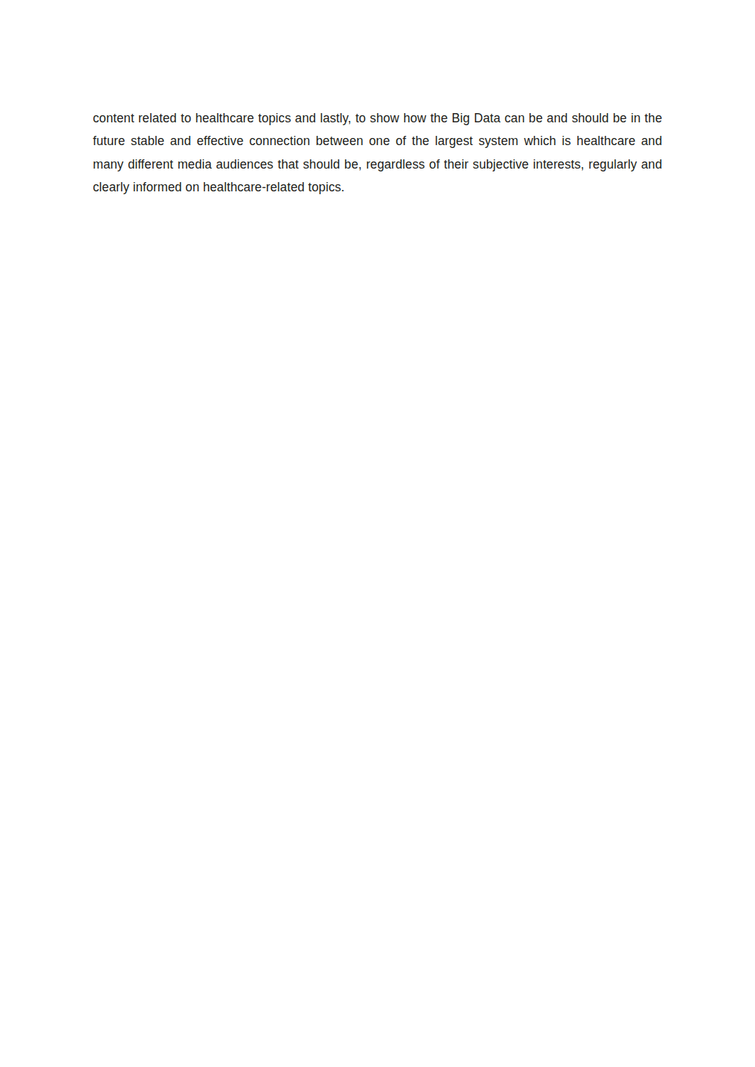content related to healthcare topics and lastly, to show how the Big Data can be and should be in the future stable and effective connection between one of the largest system which is healthcare and many different media audiences that should be, regardless of their subjective interests, regularly and clearly informed on healthcare-related topics.